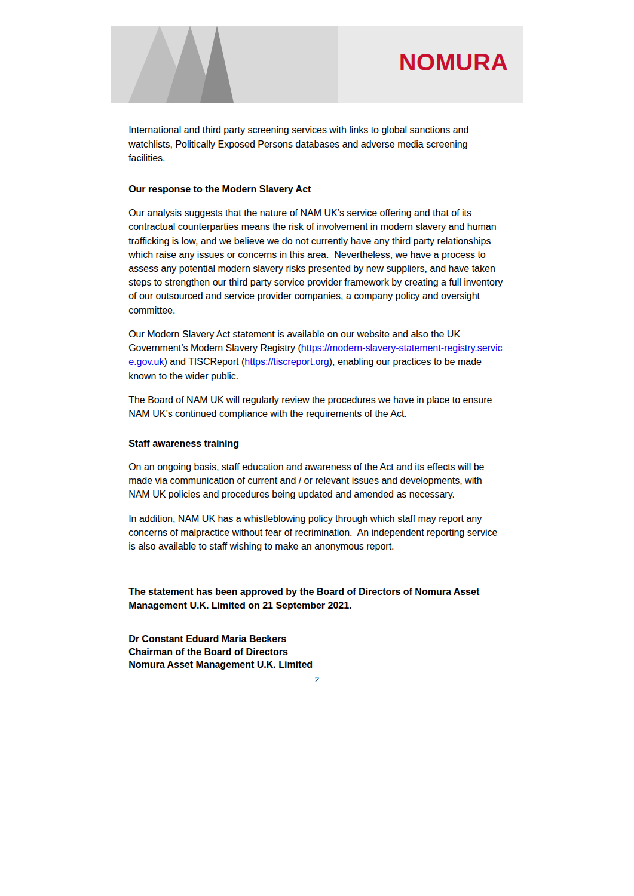NOMURA
International and third party screening services with links to global sanctions and watchlists, Politically Exposed Persons databases and adverse media screening facilities.
Our response to the Modern Slavery Act
Our analysis suggests that the nature of NAM UK’s service offering and that of its contractual counterparties means the risk of involvement in modern slavery and human trafficking is low, and we believe we do not currently have any third party relationships which raise any issues or concerns in this area. Nevertheless, we have a process to assess any potential modern slavery risks presented by new suppliers, and have taken steps to strengthen our third party service provider framework by creating a full inventory of our outsourced and service provider companies, a company policy and oversight committee.
Our Modern Slavery Act statement is available on our website and also the UK Government’s Modern Slavery Registry (https://modern-slavery-statement-registry.service.gov.uk) and TISCReport (https://tiscreport.org), enabling our practices to be made known to the wider public.
The Board of NAM UK will regularly review the procedures we have in place to ensure NAM UK’s continued compliance with the requirements of the Act.
Staff awareness training
On an ongoing basis, staff education and awareness of the Act and its effects will be made via communication of current and / or relevant issues and developments, with NAM UK policies and procedures being updated and amended as necessary.
In addition, NAM UK has a whistleblowing policy through which staff may report any concerns of malpractice without fear of recrimination. An independent reporting service is also available to staff wishing to make an anonymous report.
The statement has been approved by the Board of Directors of Nomura Asset Management U.K. Limited on 21 September 2021.
Dr Constant Eduard Maria Beckers
Chairman of the Board of Directors
Nomura Asset Management U.K. Limited
2